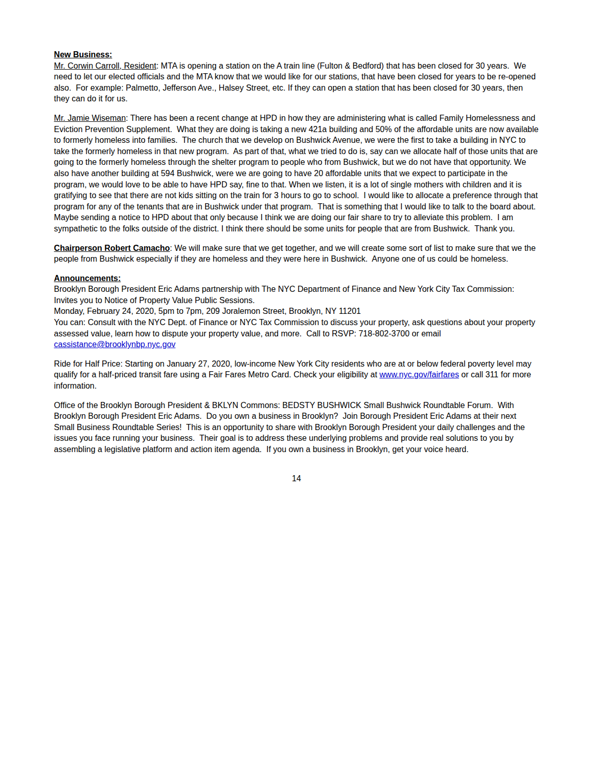New Business:
Mr. Corwin Carroll, Resident: MTA is opening a station on the A train line (Fulton & Bedford) that has been closed for 30 years. We need to let our elected officials and the MTA know that we would like for our stations, that have been closed for years to be re-opened also. For example: Palmetto, Jefferson Ave., Halsey Street, etc. If they can open a station that has been closed for 30 years, then they can do it for us.
Mr. Jamie Wiseman: There has been a recent change at HPD in how they are administering what is called Family Homelessness and Eviction Prevention Supplement. What they are doing is taking a new 421a building and 50% of the affordable units are now available to formerly homeless into families. The church that we develop on Bushwick Avenue, we were the first to take a building in NYC to take the formerly homeless in that new program. As part of that, what we tried to do is, say can we allocate half of those units that are going to the formerly homeless through the shelter program to people who from Bushwick, but we do not have that opportunity. We also have another building at 594 Bushwick, were we are going to have 20 affordable units that we expect to participate in the program, we would love to be able to have HPD say, fine to that. When we listen, it is a lot of single mothers with children and it is gratifying to see that there are not kids sitting on the train for 3 hours to go to school. I would like to allocate a preference through that program for any of the tenants that are in Bushwick under that program. That is something that I would like to talk to the board about. Maybe sending a notice to HPD about that only because I think we are doing our fair share to try to alleviate this problem. I am sympathetic to the folks outside of the district. I think there should be some units for people that are from Bushwick. Thank you.
Chairperson Robert Camacho: We will make sure that we get together, and we will create some sort of list to make sure that we the people from Bushwick especially if they are homeless and they were here in Bushwick. Anyone one of us could be homeless.
Announcements:
Brooklyn Borough President Eric Adams partnership with The NYC Department of Finance and New York City Tax Commission: Invites you to Notice of Property Value Public Sessions.
Monday, February 24, 2020, 5pm to 7pm, 209 Joralemon Street, Brooklyn, NY 11201
You can: Consult with the NYC Dept. of Finance or NYC Tax Commission to discuss your property, ask questions about your property assessed value, learn how to dispute your property value, and more. Call to RSVP: 718-802-3700 or email cassistance@brooklynbp.nyc.gov
Ride for Half Price: Starting on January 27, 2020, low-income New York City residents who are at or below federal poverty level may qualify for a half-priced transit fare using a Fair Fares Metro Card. Check your eligibility at www.nyc.gov/fairfares or call 311 for more information.
Office of the Brooklyn Borough President & BKLYN Commons: BEDSTY BUSHWICK Small Bushwick Roundtable Forum. With Brooklyn Borough President Eric Adams. Do you own a business in Brooklyn? Join Borough President Eric Adams at their next Small Business Roundtable Series! This is an opportunity to share with Brooklyn Borough President your daily challenges and the issues you face running your business. Their goal is to address these underlying problems and provide real solutions to you by assembling a legislative platform and action item agenda. If you own a business in Brooklyn, get your voice heard.
14